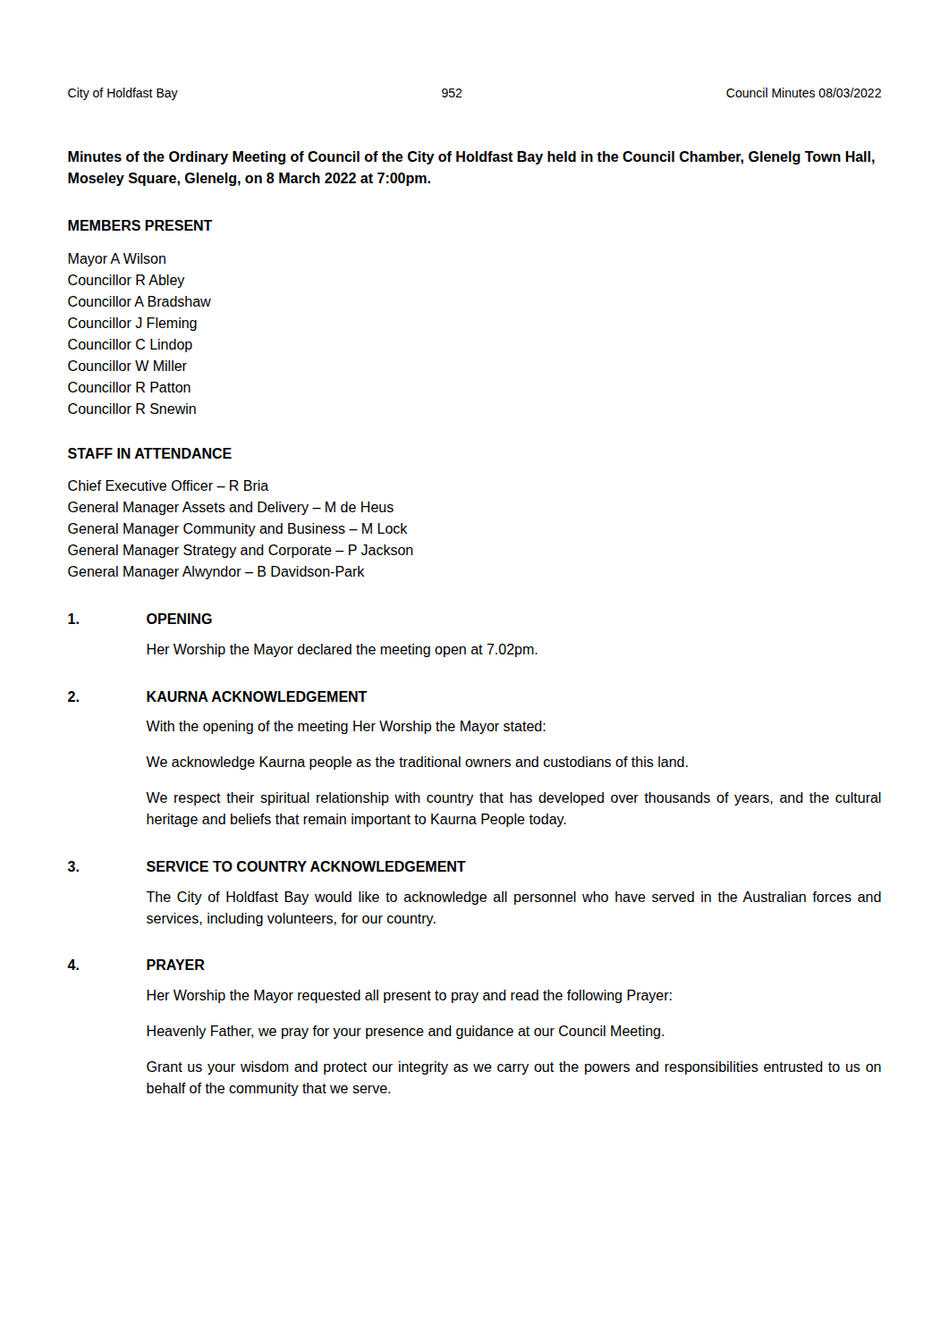City of Holdfast Bay
952
Council Minutes 08/03/2022
Minutes of the Ordinary Meeting of Council of the City of Holdfast Bay held in the Council Chamber, Glenelg Town Hall, Moseley Square, Glenelg, on 8 March 2022 at 7:00pm.
MEMBERS PRESENT
Mayor A Wilson
Councillor R Abley
Councillor A Bradshaw
Councillor J Fleming
Councillor C Lindop
Councillor W Miller
Councillor R Patton
Councillor R Snewin
STAFF IN ATTENDANCE
Chief Executive Officer – R Bria
General Manager Assets and Delivery – M de Heus
General Manager Community and Business – M Lock
General Manager Strategy and Corporate – P Jackson
General Manager Alwyndor – B Davidson-Park
1.
OPENING
Her Worship the Mayor declared the meeting open at 7.02pm.
2.
KAURNA ACKNOWLEDGEMENT
With the opening of the meeting Her Worship the Mayor stated:
We acknowledge Kaurna people as the traditional owners and custodians of this land.
We respect their spiritual relationship with country that has developed over thousands of years, and the cultural heritage and beliefs that remain important to Kaurna People today.
3.
SERVICE TO COUNTRY ACKNOWLEDGEMENT
The City of Holdfast Bay would like to acknowledge all personnel who have served in the Australian forces and services, including volunteers, for our country.
4.
PRAYER
Her Worship the Mayor requested all present to pray and read the following Prayer:
Heavenly Father, we pray for your presence and guidance at our Council Meeting.
Grant us your wisdom and protect our integrity as we carry out the powers and responsibilities entrusted to us on behalf of the community that we serve.